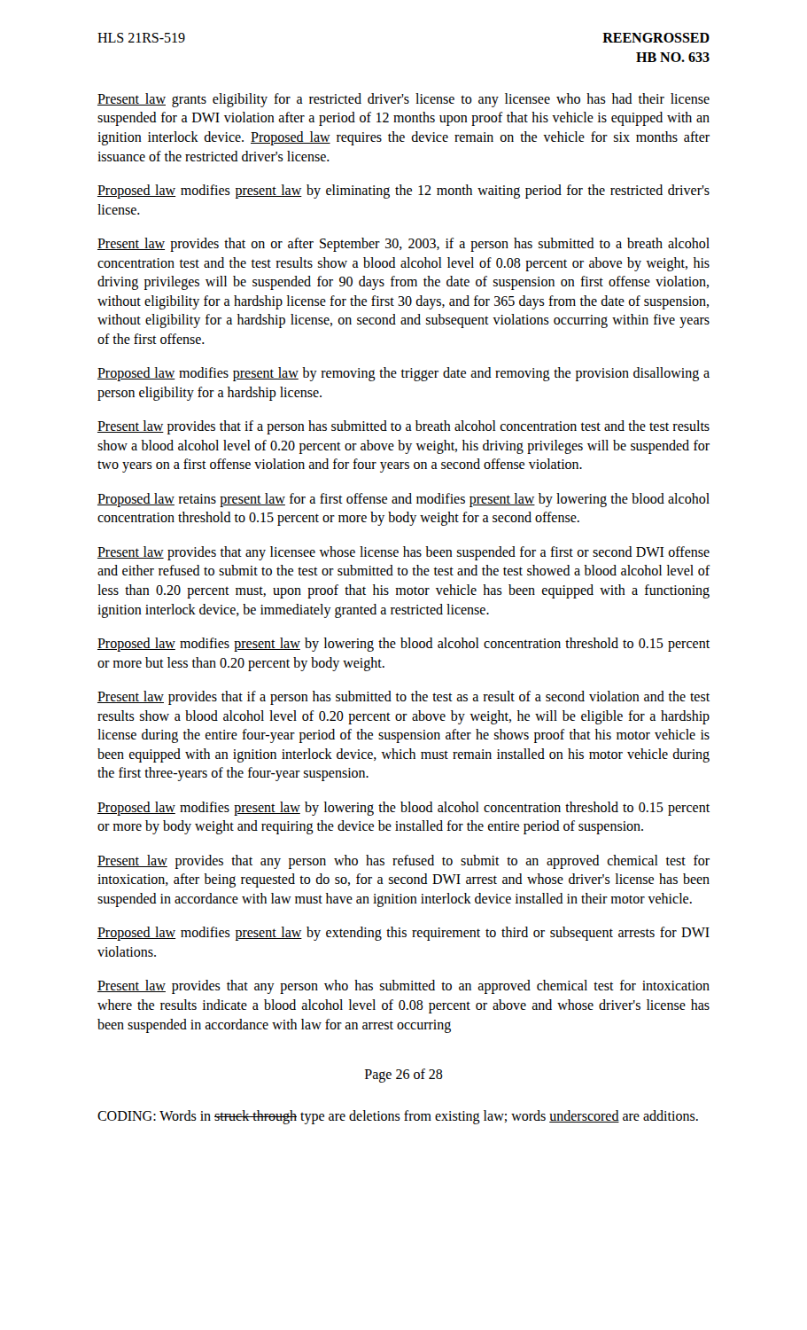HLS 21RS-519
REENGROSSED
HB NO. 633
Present law grants eligibility for a restricted driver's license to any licensee who has had their license suspended for a DWI violation after a period of 12 months upon proof that his vehicle is equipped with an ignition interlock device. Proposed law requires the device remain on the vehicle for six months after issuance of the restricted driver's license.
Proposed law modifies present law by eliminating the 12 month waiting period for the restricted driver's license.
Present law provides that on or after September 30, 2003, if a person has submitted to a breath alcohol concentration test and the test results show a blood alcohol level of 0.08 percent or above by weight, his driving privileges will be suspended for 90 days from the date of suspension on first offense violation, without eligibility for a hardship license for the first 30 days, and for 365 days from the date of suspension, without eligibility for a hardship license, on second and subsequent violations occurring within five years of the first offense.
Proposed law modifies present law by removing the trigger date and removing the provision disallowing a person eligibility for a hardship license.
Present law provides that if a person has submitted to a breath alcohol concentration test and the test results show a blood alcohol level of 0.20 percent or above by weight, his driving privileges will be suspended for two years on a first offense violation and for four years on a second offense violation.
Proposed law retains present law for a first offense and modifies present law by lowering the blood alcohol concentration threshold to 0.15 percent or more by body weight for a second offense.
Present law provides that any licensee whose license has been suspended for a first or second DWI offense and either refused to submit to the test or submitted to the test and the test showed a blood alcohol level of less than 0.20 percent must, upon proof that his motor vehicle has been equipped with a functioning ignition interlock device, be immediately granted a restricted license.
Proposed law modifies present law by lowering the blood alcohol concentration threshold to 0.15 percent or more but less than 0.20 percent by body weight.
Present law provides that if a person has submitted to the test as a result of a second violation and the test results show a blood alcohol level of 0.20 percent or above by weight, he will be eligible for a hardship license during the entire four-year period of the suspension after he shows proof that his motor vehicle is been equipped with an ignition interlock device, which must remain installed on his motor vehicle during the first three-years of the four-year suspension.
Proposed law modifies present law by lowering the blood alcohol concentration threshold to 0.15 percent or more by body weight and requiring the device be installed for the entire period of suspension.
Present law provides that any person who has refused to submit to an approved chemical test for intoxication, after being requested to do so, for a second DWI arrest and whose driver's license has been suspended in accordance with law must have an ignition interlock device installed in their motor vehicle.
Proposed law modifies present law by extending this requirement to third or subsequent arrests for DWI violations.
Present law provides that any person who has submitted to an approved chemical test for intoxication where the results indicate a blood alcohol level of 0.08 percent or above and whose driver's license has been suspended in accordance with law for an arrest occurring
Page 26 of 28
CODING: Words in struck through type are deletions from existing law; words underscored are additions.